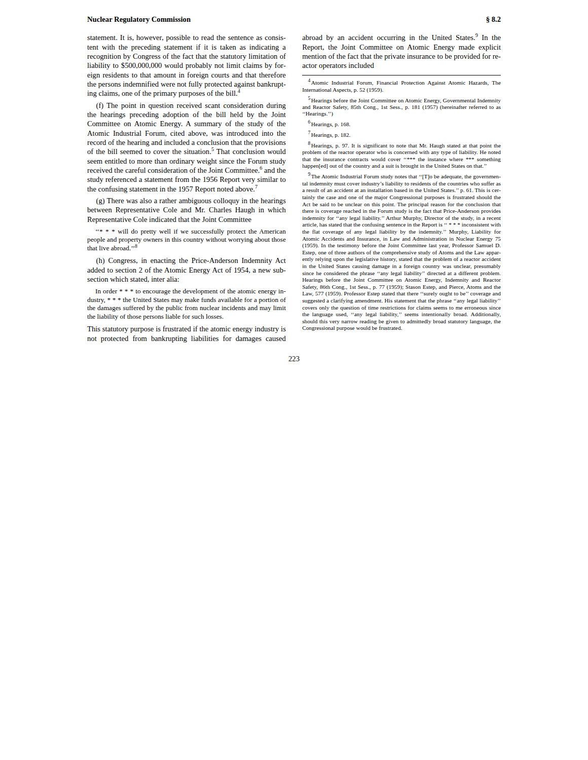Nuclear Regulatory Commission
§ 8.2
statement. It is, however, possible to read the sentence as consistent with the preceding statement if it is taken as indicating a recognition by Congress of the fact that the statutory limitation of liability to $500,000,000 would probably not limit claims by foreign residents to that amount in foreign courts and that therefore the persons indemnified were not fully protected against bankrupting claims, one of the primary purposes of the bill.4
(f) The point in question received scant consideration during the hearings preceding adoption of the bill held by the Joint Committee on Atomic Energy. A summary of the study of the Atomic Industrial Forum, cited above, was introduced into the record of the hearing and included a conclusion that the provisions of the bill seemed to cover the situation.5 That conclusion would seem entitled to more than ordinary weight since the Forum study received the careful consideration of the Joint Committee.6 and the study referenced a statement from the 1956 Report very similar to the confusing statement in the 1957 Report noted above.7
(g) There was also a rather ambiguous colloquy in the hearings between Representative Cole and Mr. Charles Haugh in which Representative Cole indicated that the Joint Committee
‘‘* * * will do pretty well if we successfully protect the American people and property owners in this country without worrying about those that live abroad.’’8
(h) Congress, in enacting the Price-Anderson Indemnity Act added to section 2 of the Atomic Energy Act of 1954, a new subsection which stated, inter alia:
In order * * * to encourage the development of the atomic energy industry, * * * the United States may make funds available for a portion of the damages suffered by the public from nuclear incidents and may limit the liability of those persons liable for such losses.
This statutory purpose is frustrated if the atomic energy industry is not protected from bankrupting liabilities for damages caused abroad by an accident occurring in the United States.9 In the Report, the Joint Committee on Atomic Energy made explicit mention of the fact that the private insurance to be provided for reactor operators included
4 Atomic Industrial Forum, Financial Protection Against Atomic Hazards, The International Aspects, p. 52 (1959).
5 Hearings before the Joint Committee on Atomic Energy, Governmental Indemnity and Reactor Safety, 85th Cong., 1st Sess., p. 181 (1957) (hereinafter referred to as ‘‘Hearings.’’)
6 Hearings, p. 168.
7 Hearings, p. 182.
8 Hearings, p. 97. It is significant to note that Mr. Haugh stated at that point the problem of the reactor operator who is concerned with any type of liability. He noted that the insurance contracts would cover ‘‘*** the instance where *** something happen[ed] out of the country and a suit is brought in the United States on that.’’
9 The Atomic Industrial Forum study notes that ‘‘[T]o be adequate, the governmental indemnity must cover industry’s liability to residents of the countries who suffer as a result of an accident at an installation based in the United States.’’ p. 61. This is certainly the case and one of the major Congressional purposes is frustrated should the Act be said to be unclear on this point. The principal reason for the conclusion that there is coverage reached in the Forum study is the fact that Price-Anderson provides indemnity for ‘‘any legal liability.’’ Arthur Murphy, Director of the study, in a recent article, has stated that the confusing sentence in the Report is ‘‘ * * * inconsistent with the flat coverage of any legal liability by the indemnity.’’ Murphy, Liability for Atomic Accidents and Insurance, in Law and Administration in Nuclear Energy 75 (1959). In the testimony before the Joint Committee last year, Professor Samuel D. Estep, one of three authors of the comprehensive study of Atoms and the Law apparently relying upon the legislative history, stated that the problem of a reactor accident in the United States causing damage in a foreign country was unclear, presumably since he considered the phrase ‘‘any legal liability’’ directed at a different problem. Hearings before the Joint Committee on Atomic Energy, Indemnity and Reactor Safety, 86th Cong., 1st Sess., p. 77 (1959); Stason Estep, and Pierce, Atoms and the Law, 577 (1959). Professor Estep stated that there ‘‘surely ought to be’’ coverage and suggested a clarifying amendment. His statement that the phrase ‘‘any legal liability’’ covers only the question of time restrictions for claims seems to me erroneous since the language used, ‘‘any legal liability,’’ seems intentionally broad. Additionally, should this very narrow reading be given to admittedly broad statutory language, the Congressional purpose would be frustrated.
223